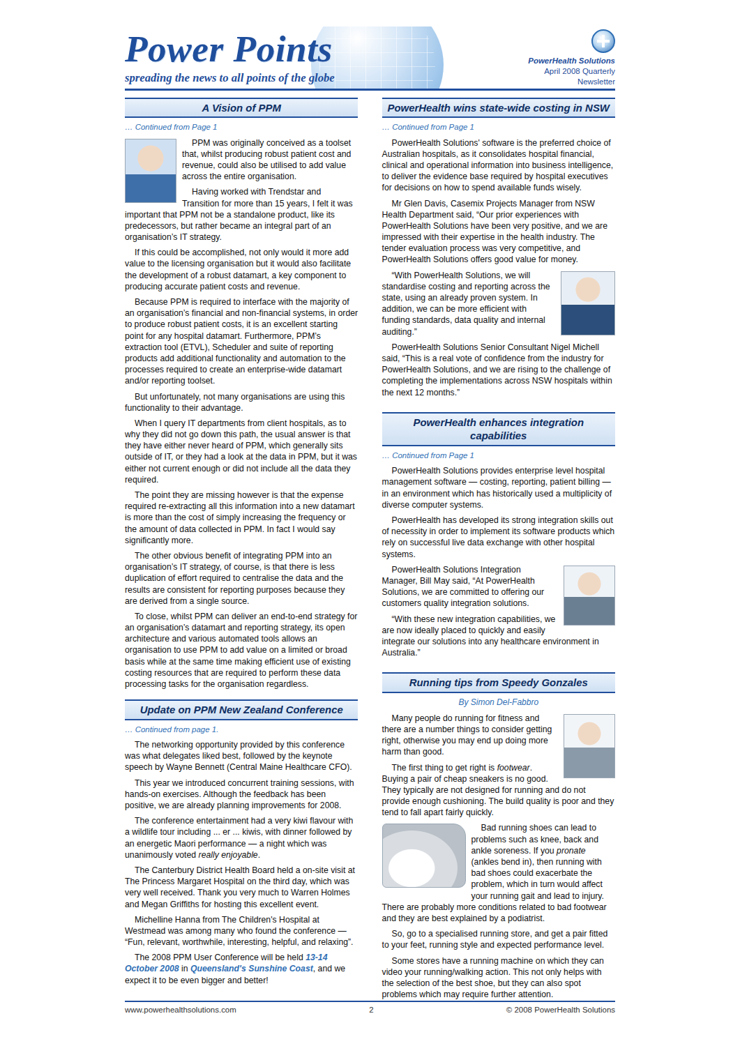PowerHealth Solutions
April 2008 Quarterly
Newsletter
Power Points
spreading the news to all points of the globe
A Vision of PPM
… Continued from Page 1
PPM was originally conceived as a toolset that, whilst producing robust patient cost and revenue, could also be utilised to add value across the entire organisation.
Having worked with Trendstar and Transition for more than 15 years, I felt it was important that PPM not be a standalone product, like its predecessors, but rather became an integral part of an organisation’s IT strategy.
If this could be accomplished, not only would it more add value to the licensing organisation but it would also facilitate the development of a robust datamart, a key component to producing accurate patient costs and revenue.
Because PPM is required to interface with the majority of an organisation’s financial and non-financial systems, in order to produce robust patient costs, it is an excellent starting point for any hospital datamart. Furthermore, PPM’s extraction tool (ETVL), Scheduler and suite of reporting products add additional functionality and automation to the processes required to create an enterprise-wide datamart and/or reporting toolset.
But unfortunately, not many organisations are using this functionality to their advantage.
When I query IT departments from client hospitals, as to why they did not go down this path, the usual answer is that they have either never heard of PPM, which generally sits outside of IT, or they had a look at the data in PPM, but it was either not current enough or did not include all the data they required.
The point they are missing however is that the expense required re-extracting all this information into a new datamart is more than the cost of simply increasing the frequency or the amount of data collected in PPM. In fact I would say significantly more.
The other obvious benefit of integrating PPM into an organisation’s IT strategy, of course, is that there is less duplication of effort required to centralise the data and the results are consistent for reporting purposes because they are derived from a single source.
To close, whilst PPM can deliver an end-to-end strategy for an organisation’s datamart and reporting strategy, its open architecture and various automated tools allows an organisation to use PPM to add value on a limited or broad basis while at the same time making efficient use of existing costing resources that are required to perform these data processing tasks for the organisation regardless.
Update on PPM New Zealand Conference
… Continued from page 1.
The networking opportunity provided by this conference was what delegates liked best, followed by the keynote speech by Wayne Bennett (Central Maine Healthcare CFO).
This year we introduced concurrent training sessions, with hands-on exercises. Although the feedback has been positive, we are already planning improvements for 2008.
The conference entertainment had a very kiwi flavour with a wildlife tour including ... er ... kiwis, with dinner followed by an energetic Maori performance — a night which was unanimously voted really enjoyable.
The Canterbury District Health Board held a on-site visit at The Princess Margaret Hospital on the third day, which was very well received. Thank you very much to Warren Holmes and Megan Griffiths for hosting this excellent event.
Michelline Hanna from The Children's Hospital at Westmead was among many who found the conference — “Fun, relevant, worthwhile, interesting, helpful, and relaxing”.
The 2008 PPM User Conference will be held 13-14 October 2008 in Queensland's Sunshine Coast, and we expect it to be even bigger and better!
PowerHealth wins state-wide costing in NSW
… Continued from Page 1
PowerHealth Solutions' software is the preferred choice of Australian hospitals, as it consolidates hospital financial, clinical and operational information into business intelligence, to deliver the evidence base required by hospital executives for decisions on how to spend available funds wisely.
Mr Glen Davis, Casemix Projects Manager from NSW Health Department said, “Our prior experiences with PowerHealth Solutions have been very positive, and we are impressed with their expertise in the health industry. The tender evaluation process was very competitive, and PowerHealth Solutions offers good value for money.
“With PowerHealth Solutions, we will standardise costing and reporting across the state, using an already proven system. In addition, we can be more efficient with funding standards, data quality and internal auditing.”
PowerHealth Solutions Senior Consultant Nigel Michell said, “This is a real vote of confidence from the industry for PowerHealth Solutions, and we are rising to the challenge of completing the implementations across NSW hospitals within the next 12 months.”
PowerHealth enhances integration capabilities
… Continued from Page 1
PowerHealth Solutions provides enterprise level hospital management software — costing, reporting, patient billing — in an environment which has historically used a multiplicity of diverse computer systems.
PowerHealth has developed its strong integration skills out of necessity in order to implement its software products which rely on successful live data exchange with other hospital systems.
PowerHealth Solutions Integration Manager, Bill May said, “At PowerHealth Solutions, we are committed to offering our customers quality integration solutions.
“With these new integration capabilities, we are now ideally placed to quickly and easily integrate our solutions into any healthcare environment in Australia.”
Running tips from Speedy Gonzales
By Simon Del-Fabbro
Many people do running for fitness and there are a number things to consider getting right, otherwise you may end up doing more harm than good.
The first thing to get right is footwear. Buying a pair of cheap sneakers is no good. They typically are not designed for running and do not provide enough cushioning. The build quality is poor and they tend to fall apart fairly quickly.
Bad running shoes can lead to problems such as knee, back and ankle soreness. If you pronate (ankles bend in), then running with bad shoes could exacerbate the problem, which in turn would affect your running gait and lead to injury. There are probably more conditions related to bad footwear and they are best explained by a podiatrist.
So, go to a specialised running store, and get a pair fitted to your feet, running style and expected performance level.
Some stores have a running machine on which they can video your running/walking action. This not only helps with the selection of the best shoe, but they can also spot problems which may require further attention.
www.powerhealthsolutions.com
2
© 2008 PowerHealth Solutions